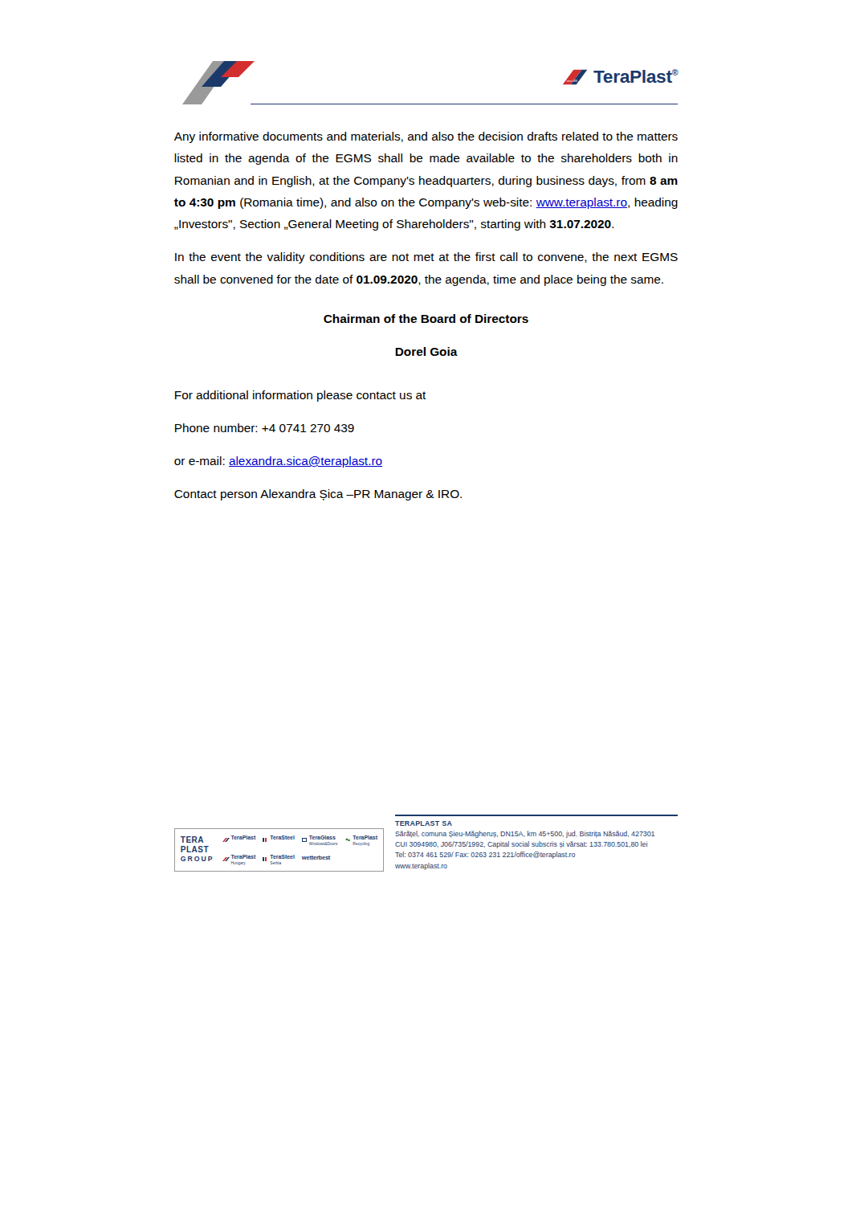since 1896 TeraPlast®
Any informative documents and materials, and also the decision drafts related to the matters listed in the agenda of the EGMS shall be made available to the shareholders both in Romanian and in English, at the Company's headquarters, during business days, from 8 am to 4:30 pm (Romania time), and also on the Company's web-site: www.teraplast.ro, heading „Investors", Section „General Meeting of Shareholders", starting with 31.07.2020.
In the event the validity conditions are not met at the first call to convene, the next EGMS shall be convened for the date of 01.09.2020, the agenda, time and place being the same.
Chairman of the Board of Directors
Dorel Goia
For additional information please contact us at
Phone number: +4 0741 270 439
or e-mail: alexandra.sica@teraplast.ro
Contact person Alexandra Șica –PR Manager & IRO.
TERA
PLAST
GROUP
TeraPlast
TeraPlastHungary
TeraSteel
TeraSteelSerbia
TeraGlassWindows&Doors
wetterbest
TeraPlastRecycling
TERAPLAST SA
Sărățel, comuna Șieu-Măgheruș, DN15A, km 45+500, jud. Bistrița Năsăud, 427301
CUI 3094980, J06/735/1992, Capital social subscris și vărsat: 133.780.501,80 lei
Tel: 0374 461 529/ Fax: 0263 231 221/office@teraplast.ro
www.teraplast.ro